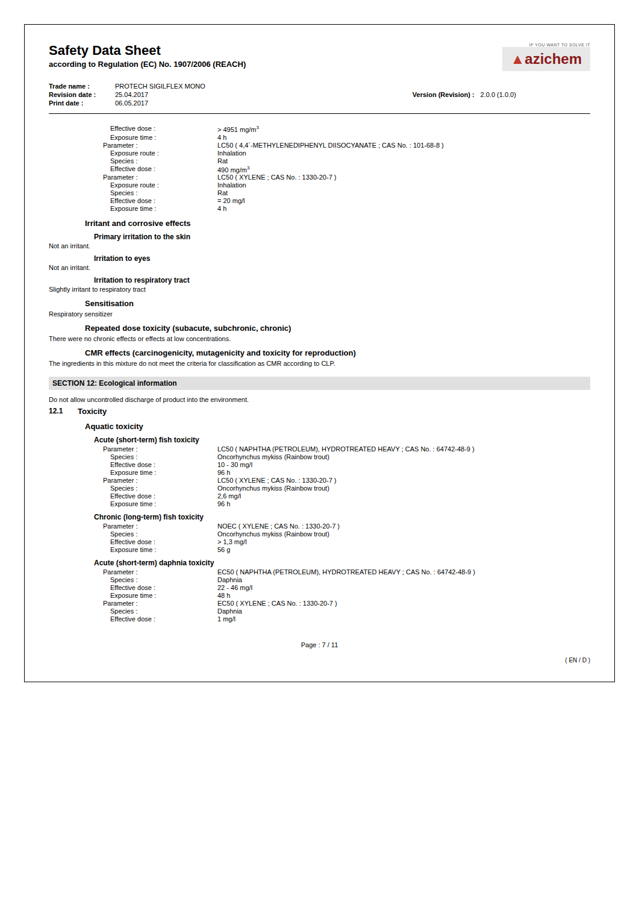Safety Data Sheet
according to Regulation (EC) No. 1907/2006 (REACH)
IF YOU WANT TO SOLVE IT
▲azichem
| Trade name : | PROTECH SIGILFLEX MONO | | |
| Revision date : | 25.04.2017 | Version (Revision) : | 2.0.0 (1.0.0) |
| Print date : | 06.05.2017 | | |
| Effective dose : | > 4951 mg/m 3 |
| Exposure time : | 4 h |
| Parameter : | LC50 ( 4,4´-METHYLENEDIPHENYL DIISOCYANATE ; CAS No. : 101-68-8 ) |
| Exposure route : | Inhalation |
| Species : | Rat |
| Effective dose : | 490 mg/m 3 |
| Parameter : | LC50 ( XYLENE ; CAS No. : 1330-20-7 ) |
| Exposure route : | Inhalation |
| Species : | Rat |
| Effective dose : | = 20 mg/l |
| Exposure time : | 4 h |
Irritant and corrosive effects
Primary irritation to the skin
Not an irritant.
Irritation to eyes
Not an irritant.
Irritation to respiratory tract
Slightly irritant to respiratory tract
Sensitisation
Respiratory sensitizer
Repeated dose toxicity (subacute, subchronic, chronic)
There were no chronic effects or effects at low concentrations.
CMR effects (carcinogenicity, mutagenicity and toxicity for reproduction)
The ingredients in this mixture do not meet the criteria for classification as CMR according to CLP.
SECTION 12: Ecological information
Do not allow uncontrolled discharge of product into the environment.
12.1
Toxicity
Aquatic toxicity
Acute (short-term) fish toxicity
| Parameter : | LC50 ( NAPHTHA (PETROLEUM), HYDROTREATED HEAVY ; CAS No. : 64742-48-9 ) |
| Species : | Oncorhynchus mykiss (Rainbow trout) |
| Effective dose : | 10 - 30 mg/l |
| Exposure time : | 96 h |
| Parameter : | LC50 ( XYLENE ; CAS No. : 1330-20-7 ) |
| Species : | Oncorhynchus mykiss (Rainbow trout) |
| Effective dose : | 2,6 mg/l |
| Exposure time : | 96 h |
Chronic (long-term) fish toxicity
| Parameter : | NOEC ( XYLENE ; CAS No. : 1330-20-7 ) |
| Species : | Oncorhynchus mykiss (Rainbow trout) |
| Effective dose : | > 1,3 mg/l |
| Exposure time : | 56 g |
Acute (short-term) daphnia toxicity
| Parameter : | EC50 ( NAPHTHA (PETROLEUM), HYDROTREATED HEAVY ; CAS No. : 64742-48-9 ) |
| Species : | Daphnia |
| Effective dose : | 22 - 46 mg/l |
| Exposure time : | 48 h |
| Parameter : | EC50 ( XYLENE ; CAS No. : 1330-20-7 ) |
| Species : | Daphnia |
| Effective dose : | 1 mg/l |
Page : 7 / 11
( EN / D )